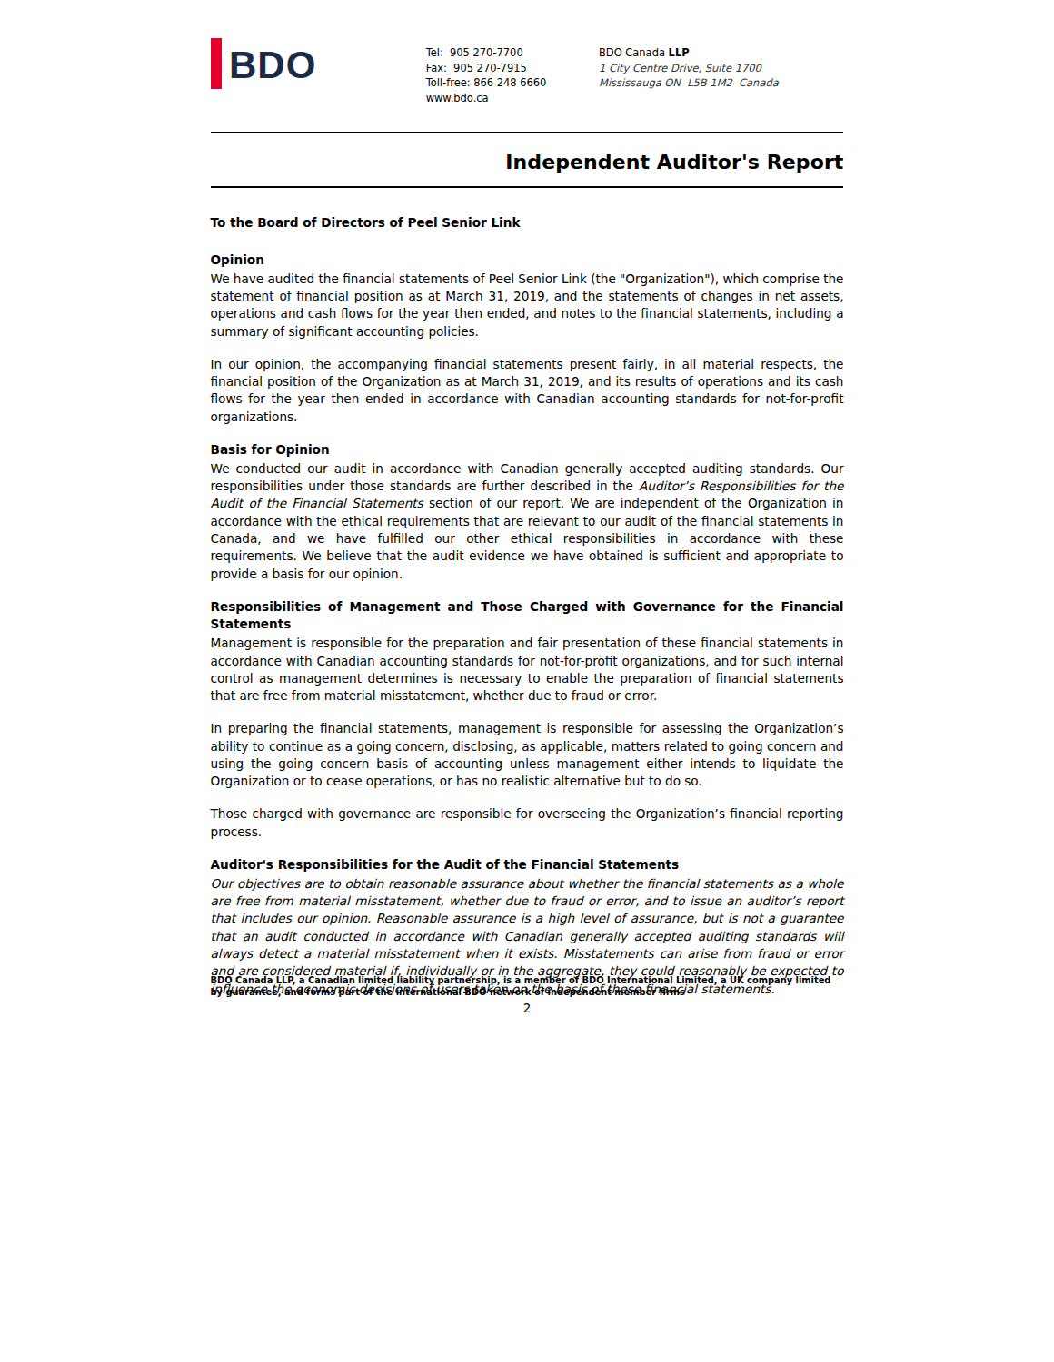BDO
Tel: 905 270-7700
Fax: 905 270-7915
Toll-free: 866 248 6660
www.bdo.ca
BDO Canada LLP
1 City Centre Drive, Suite 1700
Mississauga ON L5B 1M2 Canada
Independent Auditor's Report
To the Board of Directors of Peel Senior Link
Opinion
We have audited the financial statements of Peel Senior Link (the "Organization"), which comprise the statement of financial position as at March 31, 2019, and the statements of changes in net assets, operations and cash flows for the year then ended, and notes to the financial statements, including a summary of significant accounting policies.
In our opinion, the accompanying financial statements present fairly, in all material respects, the financial position of the Organization as at March 31, 2019, and its results of operations and its cash flows for the year then ended in accordance with Canadian accounting standards for not-for-profit organizations.
Basis for Opinion
We conducted our audit in accordance with Canadian generally accepted auditing standards. Our responsibilities under those standards are further described in the Auditor’s Responsibilities for the Audit of the Financial Statements section of our report. We are independent of the Organization in accordance with the ethical requirements that are relevant to our audit of the financial statements in Canada, and we have fulfilled our other ethical responsibilities in accordance with these requirements. We believe that the audit evidence we have obtained is sufficient and appropriate to provide a basis for our opinion.
Responsibilities of Management and Those Charged with Governance for the Financial Statements
Management is responsible for the preparation and fair presentation of these financial statements in accordance with Canadian accounting standards for not-for-profit organizations, and for such internal control as management determines is necessary to enable the preparation of financial statements that are free from material misstatement, whether due to fraud or error.
In preparing the financial statements, management is responsible for assessing the Organization’s ability to continue as a going concern, disclosing, as applicable, matters related to going concern and using the going concern basis of accounting unless management either intends to liquidate the Organization or to cease operations, or has no realistic alternative but to do so.
Those charged with governance are responsible for overseeing the Organization’s financial reporting process.
Auditor's Responsibilities for the Audit of the Financial Statements
Our objectives are to obtain reasonable assurance about whether the financial statements as a whole are free from material misstatement, whether due to fraud or error, and to issue an auditor’s report that includes our opinion. Reasonable assurance is a high level of assurance, but is not a guarantee that an audit conducted in accordance with Canadian generally accepted auditing standards will always detect a material misstatement when it exists. Misstatements can arise from fraud or error and are considered material if, individually or in the aggregate, they could reasonably be expected to influence the economic decisions of users taken on the basis of these financial statements.
BDO Canada LLP, a Canadian limited liability partnership, is a member of BDO International Limited, a UK company limited by guarantee, and forms part of the international BDO network of independent member firms
2